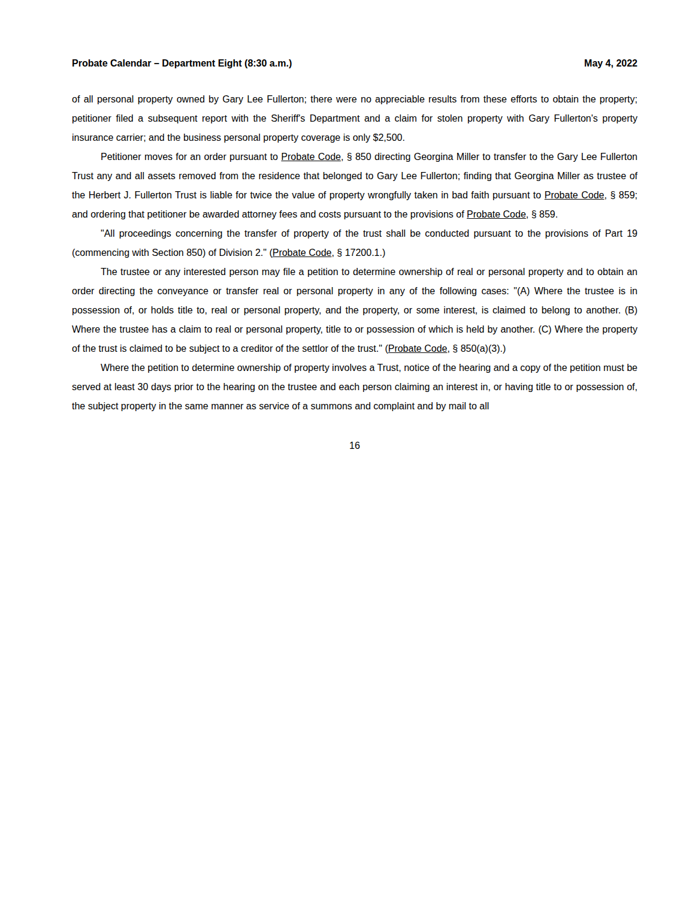Probate Calendar – Department Eight (8:30 a.m.) May 4, 2022
of all personal property owned by Gary Lee Fullerton; there were no appreciable results from these efforts to obtain the property; petitioner filed a subsequent report with the Sheriff's Department and a claim for stolen property with Gary Fullerton's property insurance carrier; and the business personal property coverage is only $2,500.
Petitioner moves for an order pursuant to Probate Code, § 850 directing Georgina Miller to transfer to the Gary Lee Fullerton Trust any and all assets removed from the residence that belonged to Gary Lee Fullerton; finding that Georgina Miller as trustee of the Herbert J. Fullerton Trust is liable for twice the value of property wrongfully taken in bad faith pursuant to Probate Code, § 859; and ordering that petitioner be awarded attorney fees and costs pursuant to the provisions of Probate Code, § 859.
"All proceedings concerning the transfer of property of the trust shall be conducted pursuant to the provisions of Part 19 (commencing with Section 850) of Division 2." (Probate Code, § 17200.1.)
The trustee or any interested person may file a petition to determine ownership of real or personal property and to obtain an order directing the conveyance or transfer real or personal property in any of the following cases: "(A) Where the trustee is in possession of, or holds title to, real or personal property, and the property, or some interest, is claimed to belong to another. (B) Where the trustee has a claim to real or personal property, title to or possession of which is held by another. (C) Where the property of the trust is claimed to be subject to a creditor of the settlor of the trust." (Probate Code, § 850(a)(3).)
Where the petition to determine ownership of property involves a Trust, notice of the hearing and a copy of the petition must be served at least 30 days prior to the hearing on the trustee and each person claiming an interest in, or having title to or possession of, the subject property in the same manner as service of a summons and complaint and by mail to all
16